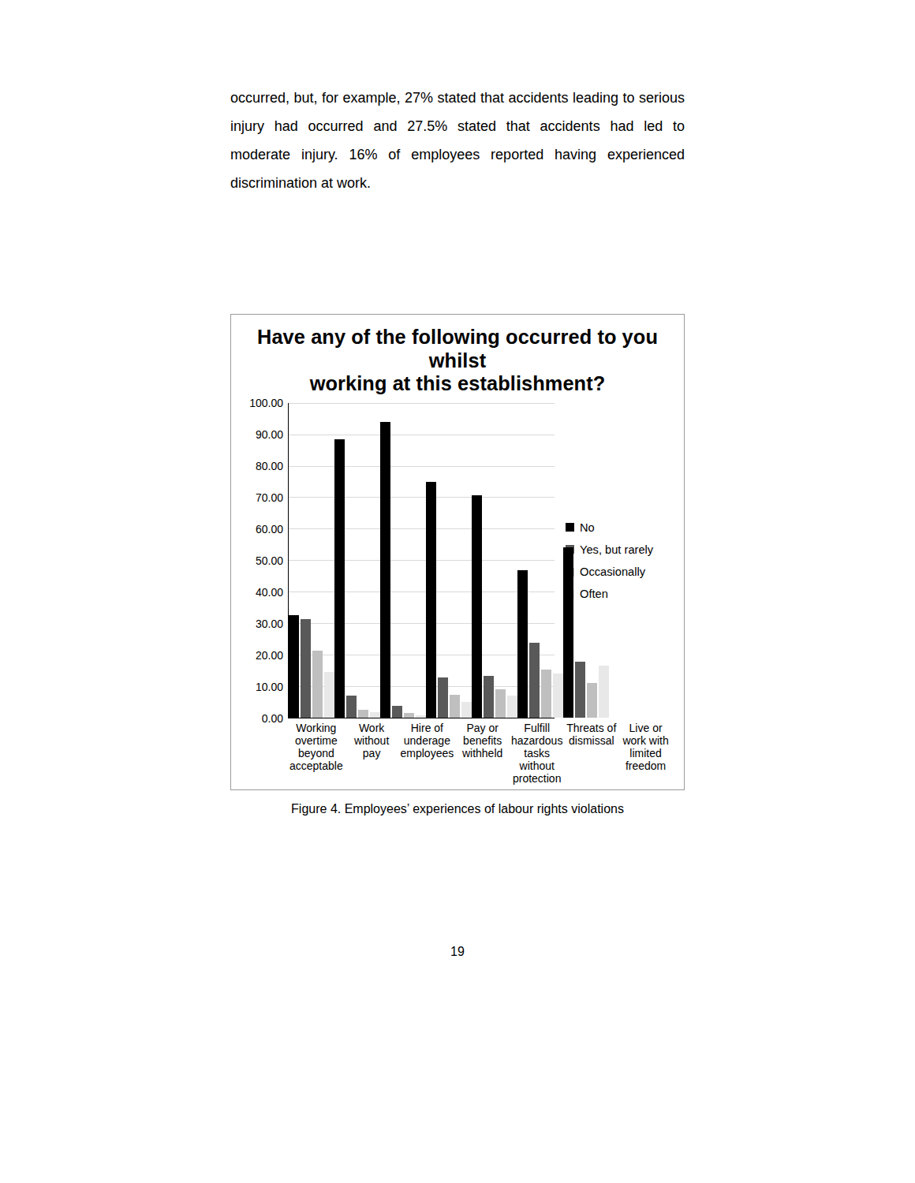occurred, but, for example, 27% stated that accidents leading to serious injury had occurred and 27.5% stated that accidents had led to moderate injury. 16% of employees reported having experienced discrimination at work.
Have any of the following occurred to you whilst
working at this establishment?
100.00
90.00
80.00
70.00
60.00
50.00
40.00
30.00
20.00
10.00
0.00
No
Yes, but rarely
Occasionally
Often
Working overtime beyond acceptable
Work without pay
Hire of underage employees
Pay or benefits withheld
Fulfill hazardous tasks without protection
Threats of dismissal
Live or work with limited freedom
Figure 4. Employees’ experiences of labour rights violations
19